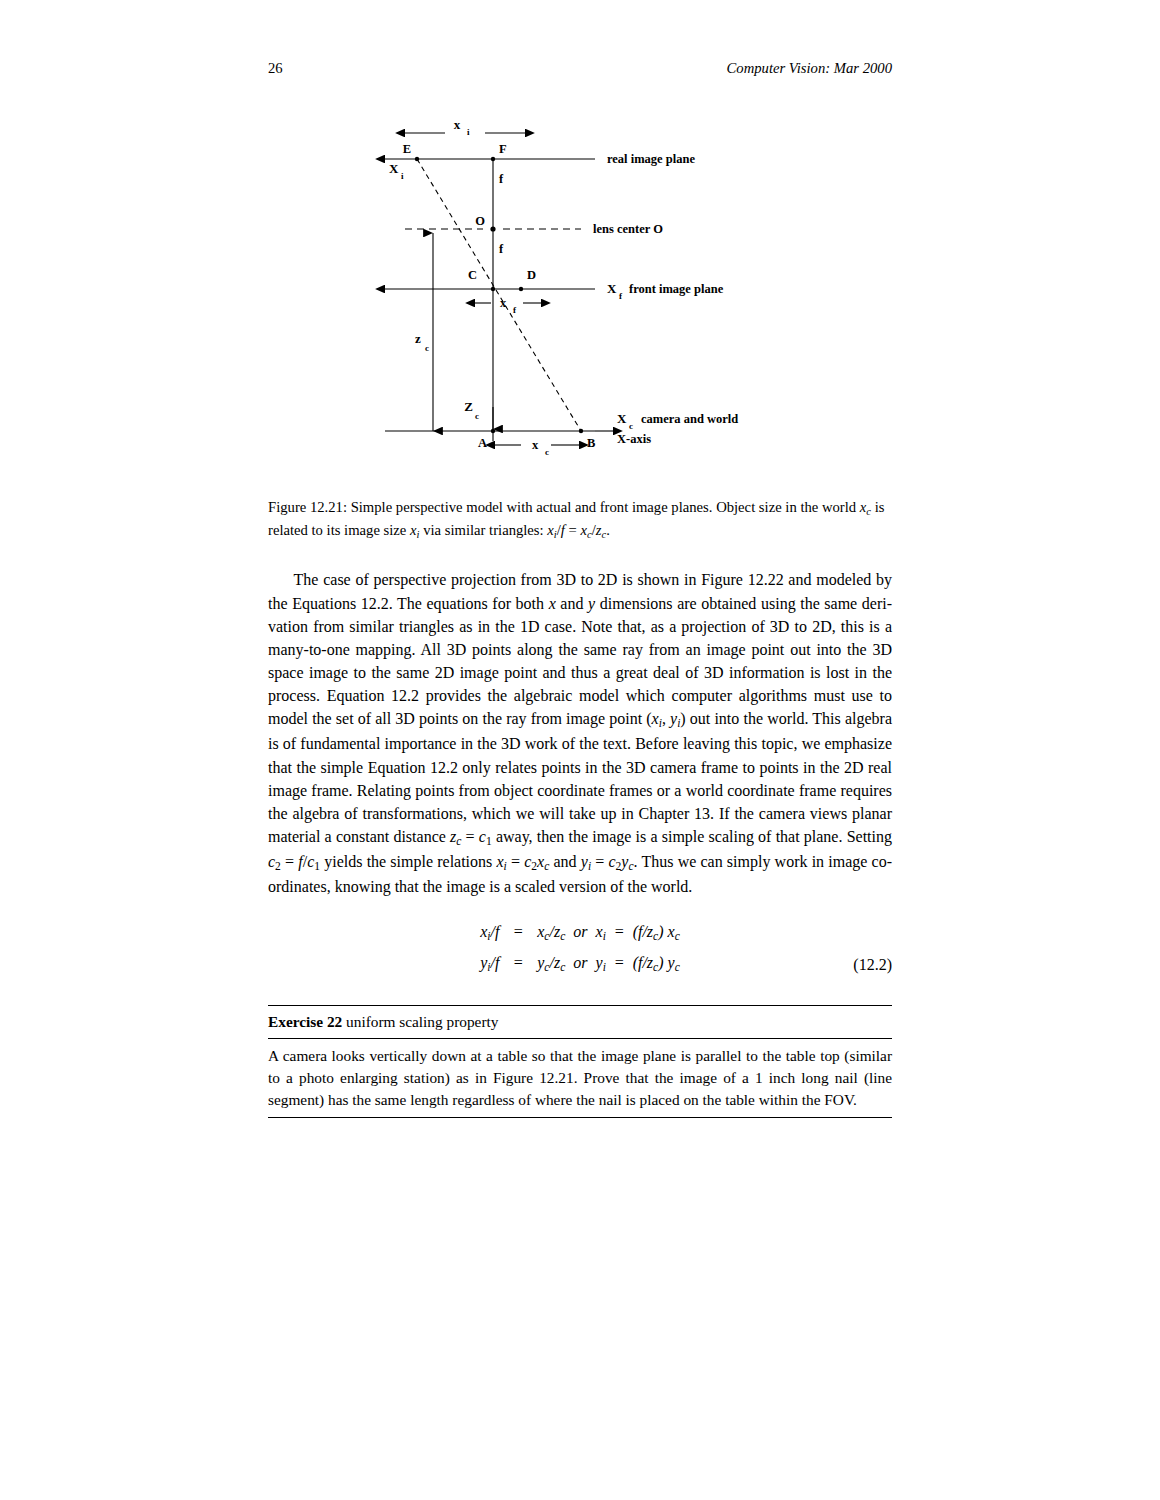26 Computer Vision: Mar 2000
x i real image plane E F X i f O lens center O f X f front image plane C D x f z c X c camera and world X-axis Z c A B x c
Figure 12.21: Simple perspective model with actual and front image planes. Object size in the world xc is related to its image size xi via similar triangles: xi/f = xc/zc.
The case of perspective projection from 3D to 2D is shown in Figure 12.22 and modeled by the Equations 12.2. The equations for both x and y dimensions are obtained using the same derivation from similar triangles as in the 1D case. Note that, as a projection of 3D to 2D, this is a many-to-one mapping. All 3D points along the same ray from an image point out into the 3D space image to the same 2D image point and thus a great deal of 3D information is lost in the process. Equation 12.2 provides the algebraic model which computer algorithms must use to model the set of all 3D points on the ray from image point (xi, yi) out into the world. This algebra is of fundamental importance in the 3D work of the text. Before leaving this topic, we emphasize that the simple Equation 12.2 only relates points in the 3D camera frame to points in the 2D real image frame. Relating points from object coordinate frames or a world coordinate frame requires the algebra of transformations, which we will take up in Chapter 13. If the camera views planar material a constant distance zc = c 1 away, then the image is a simple scaling of that plane. Setting c 2 = f/c 1 yields the simple relations xi = c 2 xc and yi = c 2 yc. Thus we can simply work in image coordinates, knowing that the image is a scaled version of the world.
xi/f = xc/zc or xi = (f/zc) xc yi/f = yc/zc or yi = (f/zc) yc
(12.2)
Exercise 22 uniform scaling property
A camera looks vertically down at a table so that the image plane is parallel to the table top (similar to a photo enlarging station) as in Figure 12.21. Prove that the image of a 1 inch long nail (line segment) has the same length regardless of where the nail is placed on the table within the FOV.